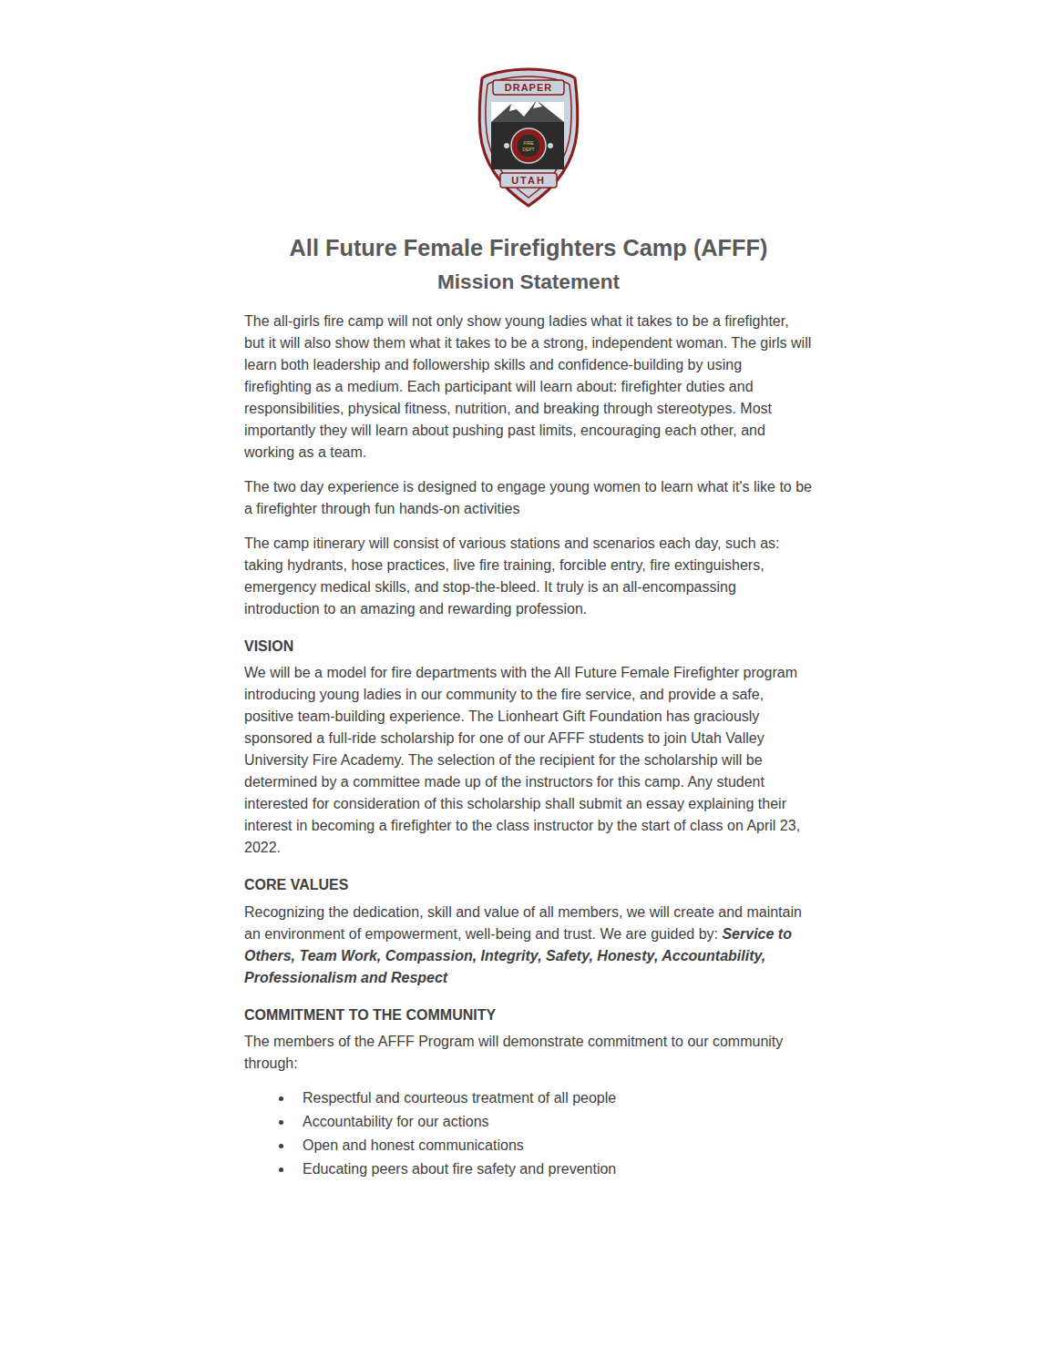DRAPER FIRE DEPT UTAH
All Future Female Firefighters Camp (AFFF)
Mission Statement
The all-girls fire camp will not only show young ladies what it takes to be a firefighter, but it will also show them what it takes to be a strong, independent woman. The girls will learn both leadership and followership skills and confidence-building by using firefighting as a medium. Each participant will learn about: firefighter duties and responsibilities, physical fitness, nutrition, and breaking through stereotypes. Most importantly they will learn about pushing past limits, encouraging each other, and working as a team.
The two day experience is designed to engage young women to learn what it's like to be a firefighter through fun hands-on activities
The camp itinerary will consist of various stations and scenarios each day, such as: taking hydrants, hose practices, live fire training, forcible entry, fire extinguishers, emergency medical skills, and stop-the-bleed. It truly is an all-encompassing introduction to an amazing and rewarding profession.
VISION
We will be a model for fire departments with the All Future Female Firefighter program introducing young ladies in our community to the fire service, and provide a safe, positive team-building experience. The Lionheart Gift Foundation has graciously sponsored a full-ride scholarship for one of our AFFF students to join Utah Valley University Fire Academy. The selection of the recipient for the scholarship will be determined by a committee made up of the instructors for this camp. Any student interested for consideration of this scholarship shall submit an essay explaining their interest in becoming a firefighter to the class instructor by the start of class on April 23, 2022.
CORE VALUES
Recognizing the dedication, skill and value of all members, we will create and maintain an environment of empowerment, well-being and trust. We are guided by: Service to Others, Team Work, Compassion, Integrity, Safety, Honesty, Accountability, Professionalism and Respect
COMMITMENT TO THE COMMUNITY
The members of the AFFF Program will demonstrate commitment to our community through:
Respectful and courteous treatment of all people
Accountability for our actions
Open and honest communications
Educating peers about fire safety and prevention